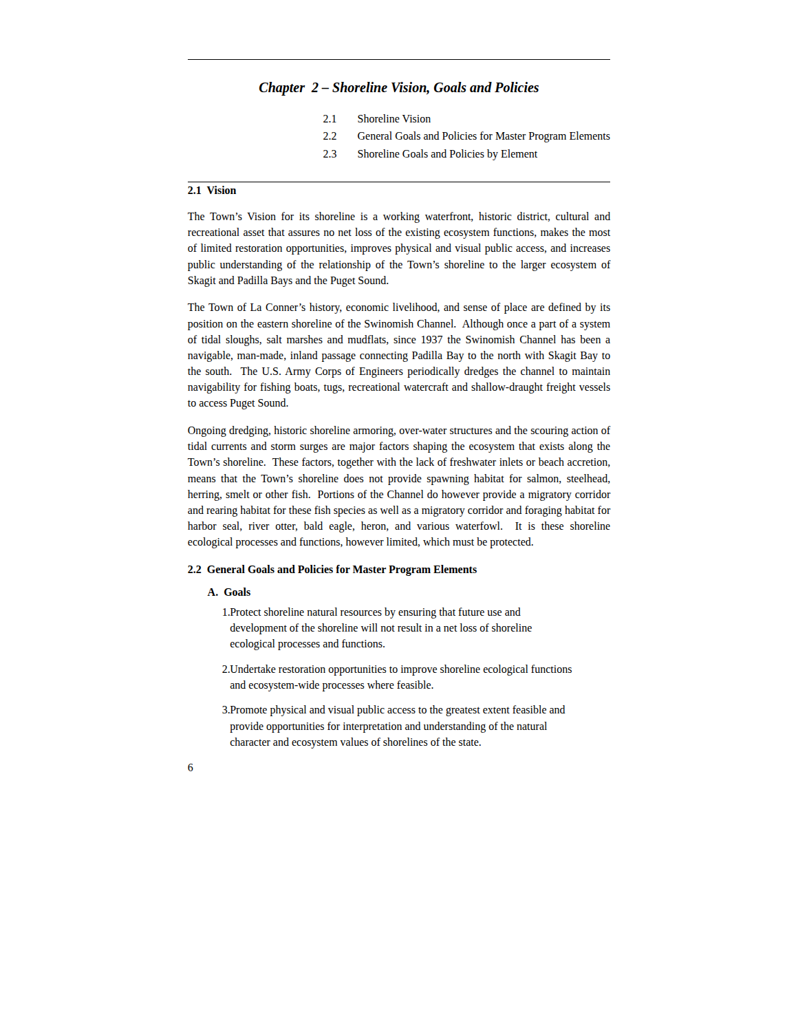Chapter 2 – Shoreline Vision, Goals and Policies
2.1 Shoreline Vision
2.2 General Goals and Policies for Master Program Elements
2.3 Shoreline Goals and Policies by Element
2.1 Vision
The Town’s Vision for its shoreline is a working waterfront, historic district, cultural and recreational asset that assures no net loss of the existing ecosystem functions, makes the most of limited restoration opportunities, improves physical and visual public access, and increases public understanding of the relationship of the Town’s shoreline to the larger ecosystem of Skagit and Padilla Bays and the Puget Sound.
The Town of La Conner’s history, economic livelihood, and sense of place are defined by its position on the eastern shoreline of the Swinomish Channel. Although once a part of a system of tidal sloughs, salt marshes and mudflats, since 1937 the Swinomish Channel has been a navigable, man-made, inland passage connecting Padilla Bay to the north with Skagit Bay to the south. The U.S. Army Corps of Engineers periodically dredges the channel to maintain navigability for fishing boats, tugs, recreational watercraft and shallow-draught freight vessels to access Puget Sound.
Ongoing dredging, historic shoreline armoring, over-water structures and the scouring action of tidal currents and storm surges are major factors shaping the ecosystem that exists along the Town’s shoreline. These factors, together with the lack of freshwater inlets or beach accretion, means that the Town’s shoreline does not provide spawning habitat for salmon, steelhead, herring, smelt or other fish. Portions of the Channel do however provide a migratory corridor and rearing habitat for these fish species as well as a migratory corridor and foraging habitat for harbor seal, river otter, bald eagle, heron, and various waterfowl. It is these shoreline ecological processes and functions, however limited, which must be protected.
2.2 General Goals and Policies for Master Program Elements
A. Goals
1. Protect shoreline natural resources by ensuring that future use and development of the shoreline will not result in a net loss of shoreline ecological processes and functions.
2. Undertake restoration opportunities to improve shoreline ecological functions and ecosystem-wide processes where feasible.
3. Promote physical and visual public access to the greatest extent feasible and provide opportunities for interpretation and understanding of the natural character and ecosystem values of shorelines of the state.
6